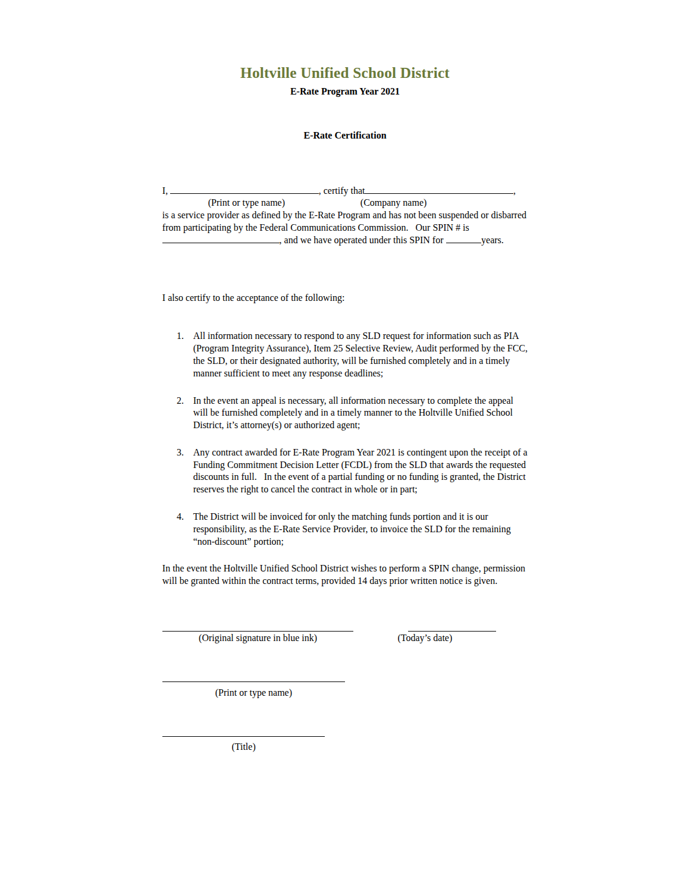Holtville Unified School District
E-Rate Program Year 2021
E-Rate Certification
I, , certify that ,
(Print or type name)(Company name)
is a service provider as defined by the E-Rate Program and has not been suspended or disbarred from participating by the Federal Communications Commission. Our SPIN # is , and we have operated under this SPIN for years.
I also certify to the acceptance of the following:
All information necessary to respond to any SLD request for information such as PIA (Program Integrity Assurance), Item 25 Selective Review, Audit performed by the FCC, the SLD, or their designated authority, will be furnished completely and in a timely manner sufficient to meet any response deadlines;
In the event an appeal is necessary, all information necessary to complete the appeal will be furnished completely and in a timely manner to the Holtville Unified School District, it’s attorney(s) or authorized agent;
Any contract awarded for E-Rate Program Year 2021 is contingent upon the receipt of a Funding Commitment Decision Letter (FCDL) from the SLD that awards the requested discounts in full. In the event of a partial funding or no funding is granted, the District reserves the right to cancel the contract in whole or in part;
The District will be invoiced for only the matching funds portion and it is our responsibility, as the E-Rate Service Provider, to invoice the SLD for the remaining “non-discount” portion;
In the event the Holtville Unified School District wishes to perform a SPIN change, permission will be granted within the contract terms, provided 14 days prior written notice is given.
(Original signature in blue ink)(Today’s date)
(Print or type name)
(Title)